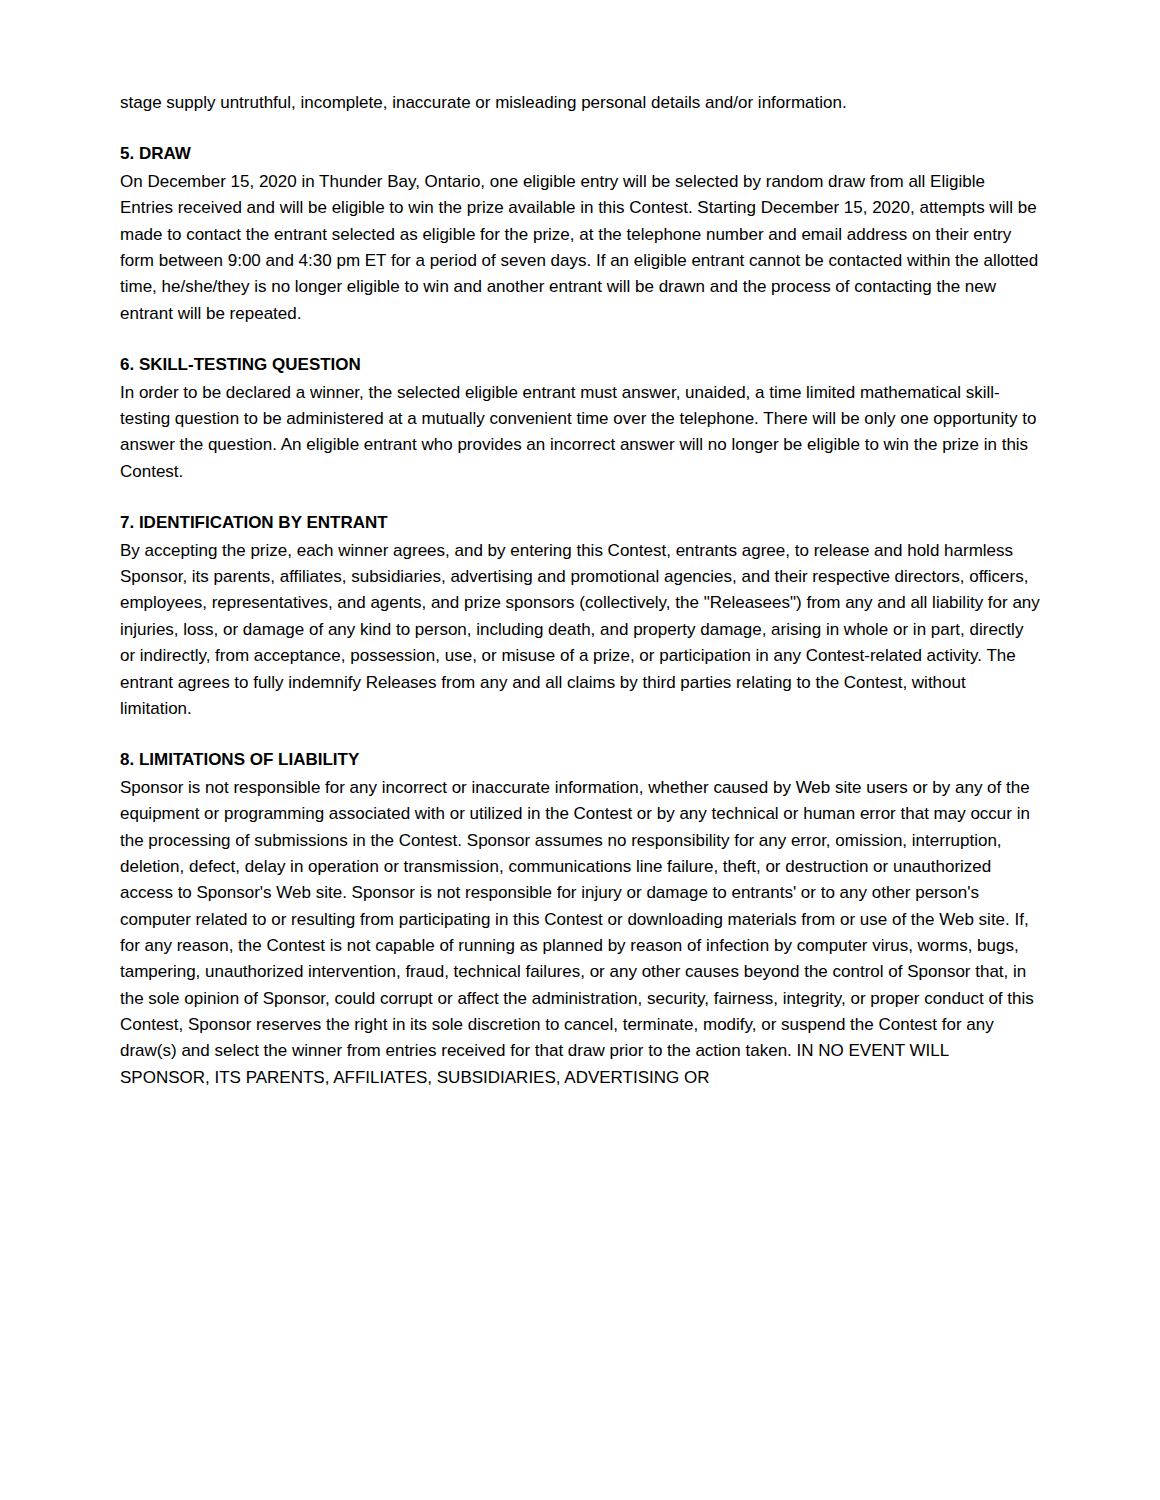stage supply untruthful, incomplete, inaccurate or misleading personal details and/or information.
5. DRAW
On December 15, 2020 in Thunder Bay, Ontario, one eligible entry will be selected by random draw from all Eligible Entries received and will be eligible to win the prize available in this Contest. Starting December 15, 2020, attempts will be made to contact the entrant selected as eligible for the prize, at the telephone number and email address on their entry form between 9:00 and 4:30 pm ET for a period of seven days. If an eligible entrant cannot be contacted within the allotted time, he/she/they is no longer eligible to win and another entrant will be drawn and the process of contacting the new entrant will be repeated.
6. SKILL-TESTING QUESTION
In order to be declared a winner, the selected eligible entrant must answer, unaided, a time limited mathematical skill-testing question to be administered at a mutually convenient time over the telephone. There will be only one opportunity to answer the question. An eligible entrant who provides an incorrect answer will no longer be eligible to win the prize in this Contest.
7. IDENTIFICATION BY ENTRANT
By accepting the prize, each winner agrees, and by entering this Contest, entrants agree, to release and hold harmless Sponsor, its parents, affiliates, subsidiaries, advertising and promotional agencies, and their respective directors, officers, employees, representatives, and agents, and prize sponsors (collectively, the "Releasees") from any and all liability for any injuries, loss, or damage of any kind to person, including death, and property damage, arising in whole or in part, directly or indirectly, from acceptance, possession, use, or misuse of a prize, or participation in any Contest-related activity. The entrant agrees to fully indemnify Releases from any and all claims by third parties relating to the Contest, without limitation.
8. LIMITATIONS OF LIABILITY
Sponsor is not responsible for any incorrect or inaccurate information, whether caused by Web site users or by any of the equipment or programming associated with or utilized in the Contest or by any technical or human error that may occur in the processing of submissions in the Contest. Sponsor assumes no responsibility for any error, omission, interruption, deletion, defect, delay in operation or transmission, communications line failure, theft, or destruction or unauthorized access to Sponsor's Web site. Sponsor is not responsible for injury or damage to entrants' or to any other person's computer related to or resulting from participating in this Contest or downloading materials from or use of the Web site. If, for any reason, the Contest is not capable of running as planned by reason of infection by computer virus, worms, bugs, tampering, unauthorized intervention, fraud, technical failures, or any other causes beyond the control of Sponsor that, in the sole opinion of Sponsor, could corrupt or affect the administration, security, fairness, integrity, or proper conduct of this Contest, Sponsor reserves the right in its sole discretion to cancel, terminate, modify, or suspend the Contest for any draw(s) and select the winner from entries received for that draw prior to the action taken. IN NO EVENT WILL SPONSOR, ITS PARENTS, AFFILIATES, SUBSIDIARIES, ADVERTISING OR